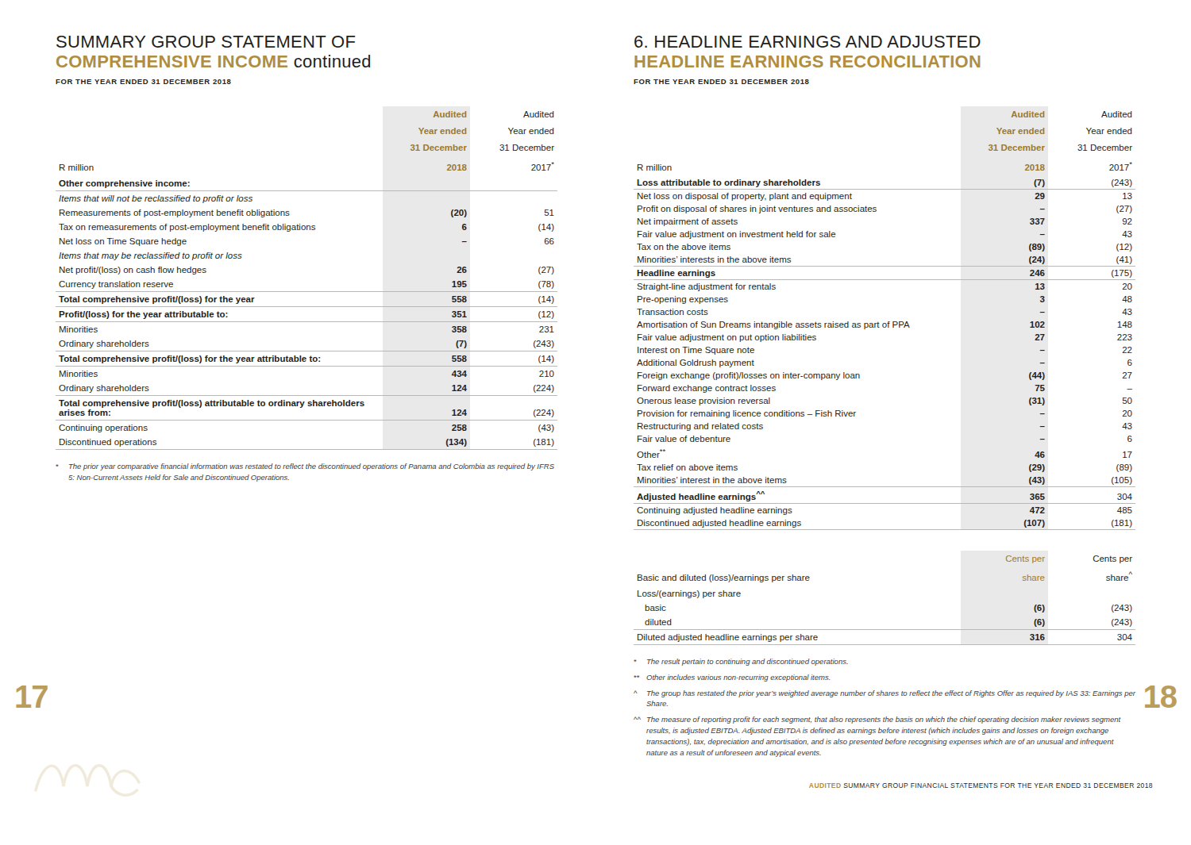SUMMARY GROUP STATEMENT OF
COMPREHENSIVE INCOME continued
FOR THE YEAR ENDED 31 DECEMBER 2018
| | Audited | Audited |
| --- | --- | --- |
| | Year ended | Year ended |
| | 31 December | 31 December |
| R million | 2018 | 2017 * |
| Other comprehensive income: | | |
| Items that will not be reclassified to profit or loss | | |
| Remeasurements of post-employment benefit obligations | (20) | 51 |
| Tax on remeasurements of post-employment benefit obligations | 6 | (14) |
| Net loss on Time Square hedge | – | 66 |
| Items that may be reclassified to profit or loss | | |
| Net profit/(loss) on cash flow hedges | 26 | (27) |
| Currency translation reserve | 195 | (78) |
| Total comprehensive profit/(loss) for the year | 558 | (14) |
| Profit/(loss) for the year attributable to: | 351 | (12) |
| Minorities | 358 | 231 |
| Ordinary shareholders | (7) | (243) |
| Total comprehensive profit/(loss) for the year attributable to: | 558 | (14) |
| Minorities | 434 | 210 |
| Ordinary shareholders | 124 | (224) |
| Total comprehensive profit/(loss) attributable to ordinary shareholders arises from: | 124 | (224) |
| Continuing operations | 258 | (43) |
| Discontinued operations | (134) | (181) |
*The prior year comparative financial information was restated to reflect the discontinued operations of Panama and Colombia as required by IFRS 5: Non-Current Assets Held for Sale and Discontinued Operations.
17
6. HEADLINE EARNINGS AND ADJUSTED
HEADLINE EARNINGS RECONCILIATION
FOR THE YEAR ENDED 31 DECEMBER 2018
| | Audited | Audited |
| --- | --- | --- |
| | Year ended | Year ended |
| | 31 December | 31 December |
| R million | 2018 | 2017 * |
| Loss attributable to ordinary shareholders | (7) | (243) |
| Net loss on disposal of property, plant and equipment | 29 | 13 |
| Profit on disposal of shares in joint ventures and associates | – | (27) |
| Net impairment of assets | 337 | 92 |
| Fair value adjustment on investment held for sale | – | 43 |
| Tax on the above items | (89) | (12) |
| Minorities’ interests in the above items | (24) | (41) |
| Headline earnings | 246 | (175) |
| Straight-line adjustment for rentals | 13 | 20 |
| Pre-opening expenses | 3 | 48 |
| Transaction costs | – | 43 |
| Amortisation of Sun Dreams intangible assets raised as part of PPA | 102 | 148 |
| Fair value adjustment on put option liabilities | 27 | 223 |
| Interest on Time Square note | – | 22 |
| Additional Goldrush payment | – | 6 |
| Foreign exchange (profit)/losses on inter-company loan | (44) | 27 |
| Forward exchange contract losses | 75 | – |
| Onerous lease provision reversal | (31) | 50 |
| Provision for remaining licence conditions – Fish River | – | 20 |
| Restructuring and related costs | – | 43 |
| Fair value of debenture | – | 6 |
| Other ** | 46 | 17 |
| Tax relief on above items | (29) | (89) |
| Minorities’ interest in the above items | (43) | (105) |
| Adjusted headline earnings ^^ | 365 | 304 |
| Continuing adjusted headline earnings | 472 | 485 |
| Discontinued adjusted headline earnings | (107) | (181) |
| | Cents per | Cents per |
| --- | --- | --- |
| Basic and diluted (loss)/earnings per share | share | share ^ |
| Loss/(earnings) per share | | |
| basic | (6) | (243) |
| diluted | (6) | (243) |
| Diluted adjusted headline earnings per share | 316 | 304 |
*The result pertain to continuing and discontinued operations.
**Other includes various non-recurring exceptional items.
^The group has restated the prior year’s weighted average number of shares to reflect the effect of Rights Offer as required by IAS 33: Earnings per Share.
^^The measure of reporting profit for each segment, that also represents the basis on which the chief operating decision maker reviews segment results, is adjusted EBITDA. Adjusted EBITDA is defined as earnings before interest (which includes gains and losses on foreign exchange transactions), tax, depreciation and amortisation, and is also presented before recognising expenses which are of an unusual and infrequent nature as a result of unforeseen and atypical events.
18
AUDITED SUMMARY GROUP FINANCIAL STATEMENTS FOR THE YEAR ENDED 31 DECEMBER 2018